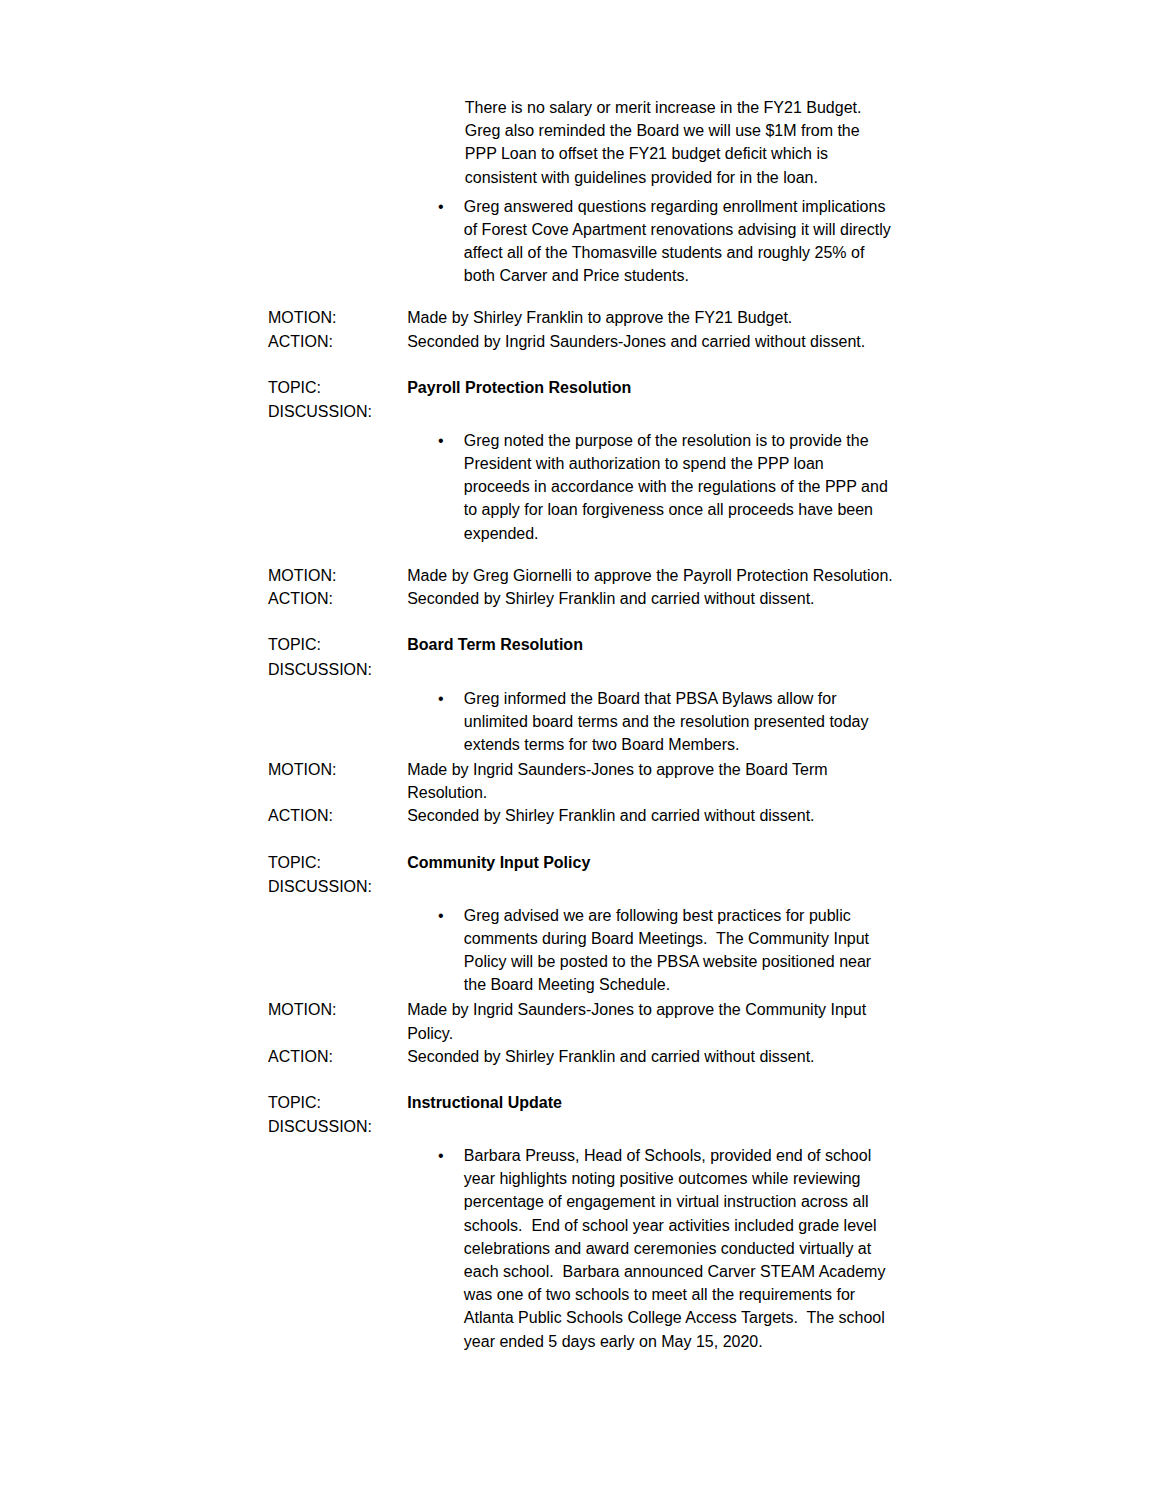There is no salary or merit increase in the FY21 Budget. Greg also reminded the Board we will use $1M from the PPP Loan to offset the FY21 budget deficit which is consistent with guidelines provided for in the loan.
Greg answered questions regarding enrollment implications of Forest Cove Apartment renovations advising it will directly affect all of the Thomasville students and roughly 25% of both Carver and Price students.
MOTION:
Made by Shirley Franklin to approve the FY21 Budget.
ACTION:
Seconded by Ingrid Saunders-Jones and carried without dissent.
TOPIC:
Payroll Protection Resolution
DISCUSSION:
Greg noted the purpose of the resolution is to provide the President with authorization to spend the PPP loan proceeds in accordance with the regulations of the PPP and to apply for loan forgiveness once all proceeds have been expended.
MOTION:
Made by Greg Giornelli to approve the Payroll Protection Resolution.
ACTION:
Seconded by Shirley Franklin and carried without dissent.
TOPIC:
Board Term Resolution
DISCUSSION:
Greg informed the Board that PBSA Bylaws allow for unlimited board terms and the resolution presented today extends terms for two Board Members.
MOTION:
Made by Ingrid Saunders-Jones to approve the Board Term Resolution.
ACTION:
Seconded by Shirley Franklin and carried without dissent.
TOPIC:
Community Input Policy
DISCUSSION:
Greg advised we are following best practices for public comments during Board Meetings. The Community Input Policy will be posted to the PBSA website positioned near the Board Meeting Schedule.
MOTION:
Made by Ingrid Saunders-Jones to approve the Community Input Policy.
ACTION:
Seconded by Shirley Franklin and carried without dissent.
TOPIC:
Instructional Update
DISCUSSION:
Barbara Preuss, Head of Schools, provided end of school year highlights noting positive outcomes while reviewing percentage of engagement in virtual instruction across all schools. End of school year activities included grade level celebrations and award ceremonies conducted virtually at each school. Barbara announced Carver STEAM Academy was one of two schools to meet all the requirements for Atlanta Public Schools College Access Targets. The school year ended 5 days early on May 15, 2020.